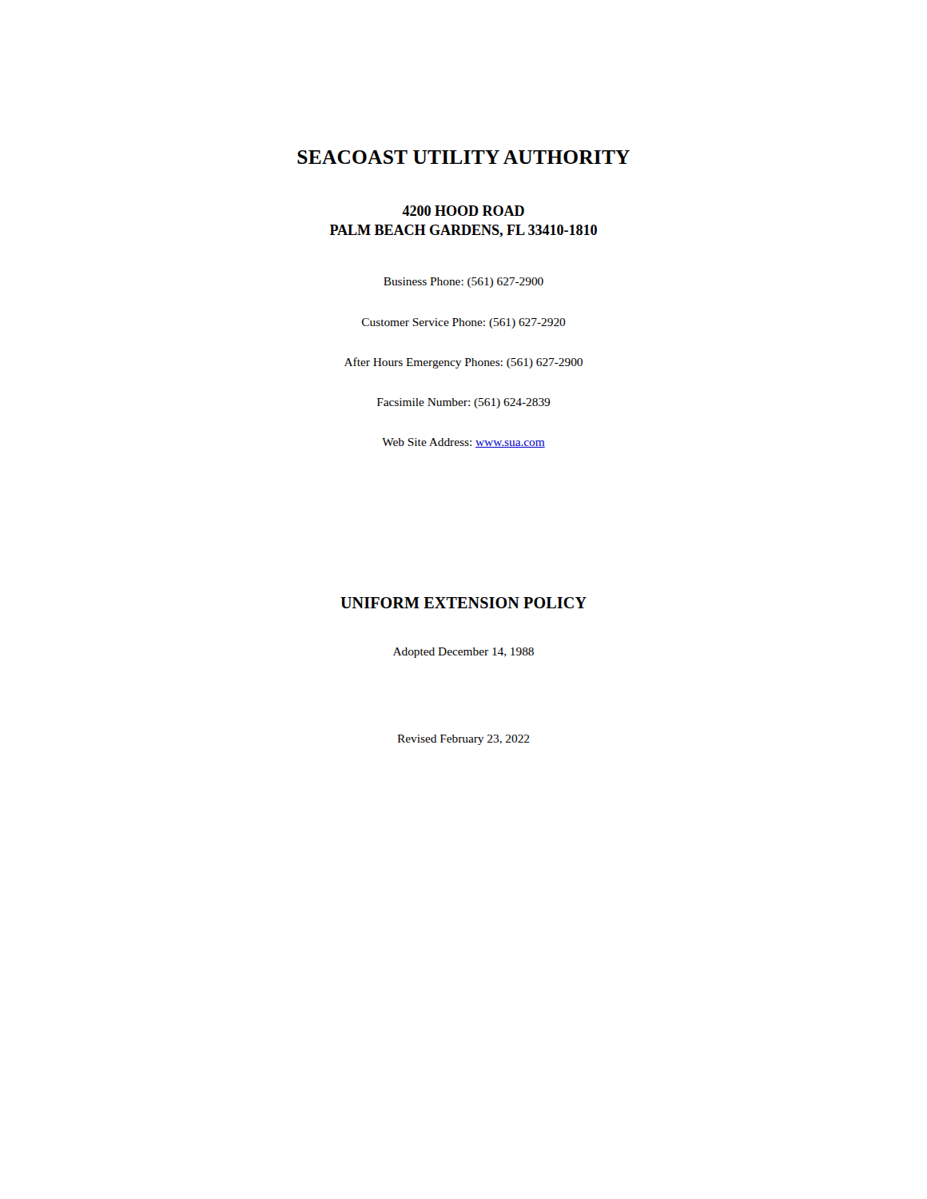SEACOAST UTILITY AUTHORITY
4200 HOOD ROAD
PALM BEACH GARDENS, FL 33410-1810
Business Phone: (561) 627-2900
Customer Service Phone: (561) 627-2920
After Hours Emergency Phones: (561) 627-2900
Facsimile Number: (561) 624-2839
Web Site Address: www.sua.com
UNIFORM EXTENSION POLICY
Adopted December 14, 1988
Revised February 23, 2022